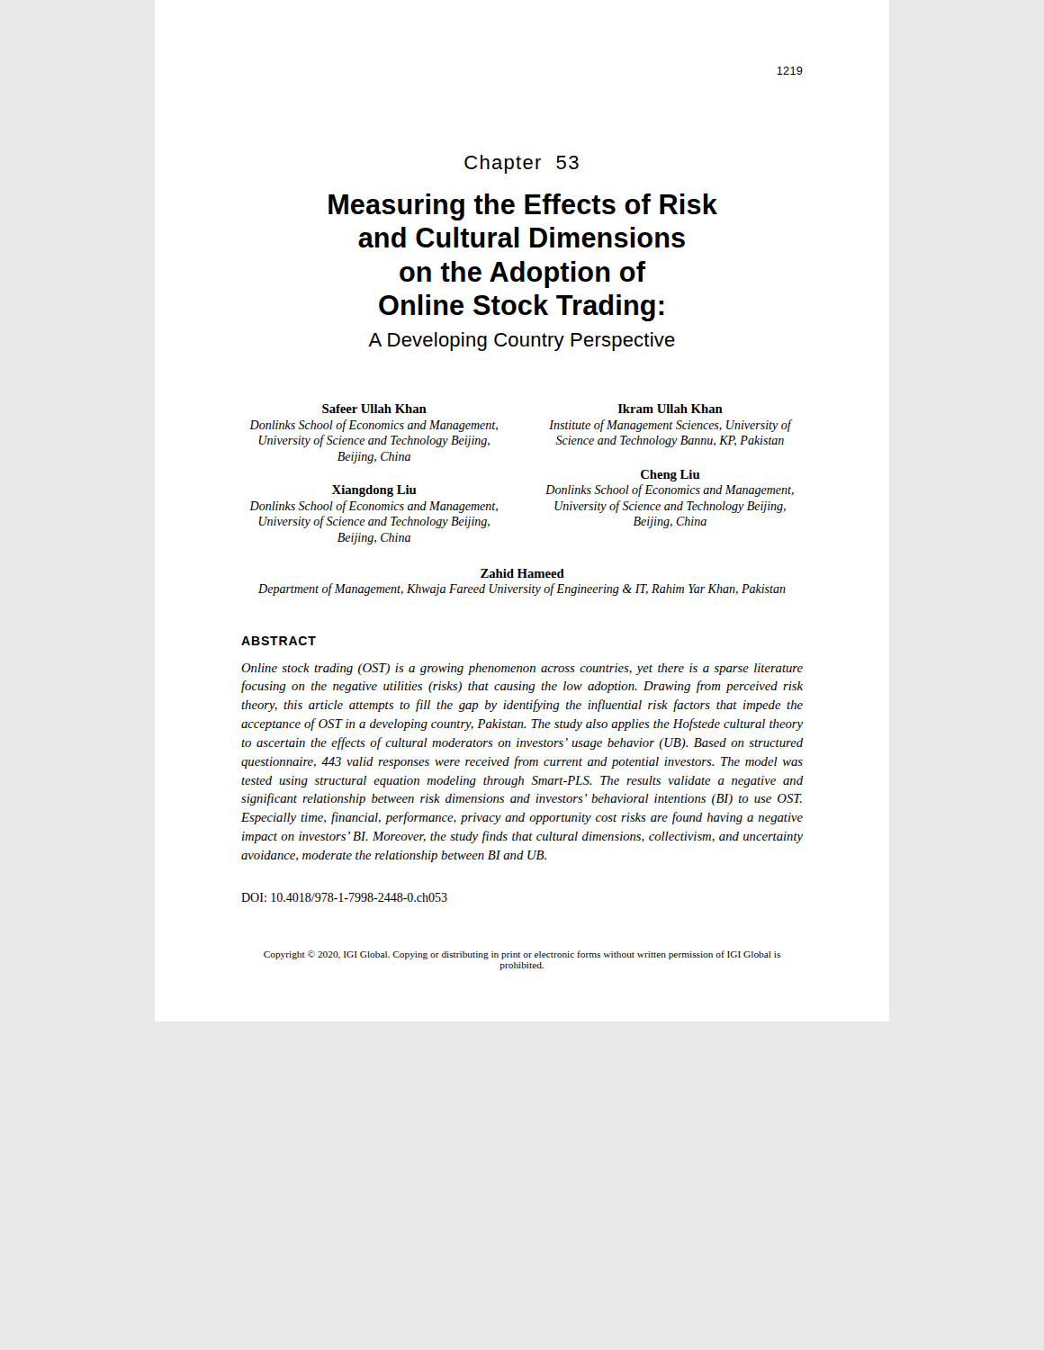1219
Chapter 53
Measuring the Effects of Risk
and Cultural Dimensions
on the Adoption of
Online Stock Trading: A Developing Country Perspective
Safeer Ullah Khan
Donlinks School of Economics and Management, University of Science and Technology Beijing, Beijing, China
Xiangdong Liu
Donlinks School of Economics and Management, University of Science and Technology Beijing, Beijing, China
Ikram Ullah Khan
Institute of Management Sciences, University of Science and Technology Bannu, KP, Pakistan
Cheng Liu
Donlinks School of Economics and Management, University of Science and Technology Beijing, Beijing, China
Zahid Hameed
Department of Management, Khwaja Fareed University of Engineering & IT, Rahim Yar Khan, Pakistan
ABSTRACT
Online stock trading (OST) is a growing phenomenon across countries, yet there is a sparse literature focusing on the negative utilities (risks) that causing the low adoption. Drawing from perceived risk theory, this article attempts to fill the gap by identifying the influential risk factors that impede the acceptance of OST in a developing country, Pakistan. The study also applies the Hofstede cultural theory to ascertain the effects of cultural moderators on investors’ usage behavior (UB). Based on structured questionnaire, 443 valid responses were received from current and potential investors. The model was tested using structural equation modeling through Smart-PLS. The results validate a negative and significant relationship between risk dimensions and investors’ behavioral intentions (BI) to use OST. Especially time, financial, performance, privacy and opportunity cost risks are found having a negative impact on investors’ BI. Moreover, the study finds that cultural dimensions, collectivism, and uncertainty avoidance, moderate the relationship between BI and UB.
DOI: 10.4018/978-1-7998-2448-0.ch053
Copyright © 2020, IGI Global. Copying or distributing in print or electronic forms without written permission of IGI Global is prohibited.